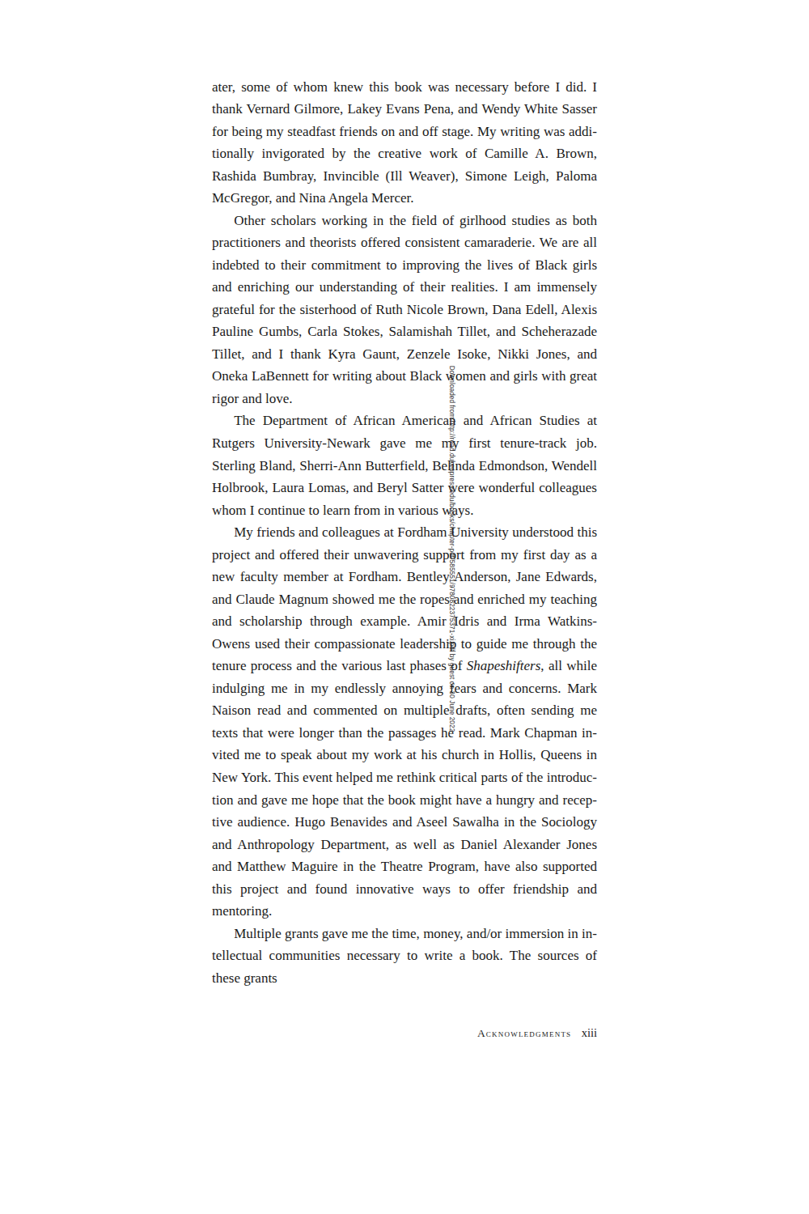ater, some of whom knew this book was necessary before I did. I thank Vernard Gilmore, Lakey Evans Pena, and Wendy White Sasser for being my steadfast friends on and off stage. My writing was additionally invigorated by the creative work of Camille A. Brown, Rashida Bumbray, Invincible (Ill Weaver), Simone Leigh, Paloma McGregor, and Nina Angela Mercer.
Other scholars working in the field of girlhood studies as both practitioners and theorists offered consistent camaraderie. We are all indebted to their commitment to improving the lives of Black girls and enriching our understanding of their realities. I am immensely grateful for the sisterhood of Ruth Nicole Brown, Dana Edell, Alexis Pauline Gumbs, Carla Stokes, Salamishah Tillet, and Scheherazade Tillet, and I thank Kyra Gaunt, Zenzele Isoke, Nikki Jones, and Oneka LaBennett for writing about Black women and girls with great rigor and love.
The Department of African American and African Studies at Rutgers University-Newark gave me my first tenure-track job. Sterling Bland, Sherri-Ann Butterfield, Belinda Edmondson, Wendell Holbrook, Laura Lomas, and Beryl Satter were wonderful colleagues whom I continue to learn from in various ways.
My friends and colleagues at Fordham University understood this project and offered their unwavering support from my first day as a new faculty member at Fordham. Bentley Anderson, Jane Edwards, and Claude Magnum showed me the ropes and enriched my teaching and scholarship through example. Amir Idris and Irma Watkins-Owens used their compassionate leadership to guide me through the tenure process and the various last phases of Shapeshifters, all while indulging me in my endlessly annoying fears and concerns. Mark Naison read and commented on multiple drafts, often sending me texts that were longer than the passages he read. Mark Chapman invited me to speak about my work at his church in Hollis, Queens in New York. This event helped me rethink critical parts of the introduction and gave me hope that the book might have a hungry and receptive audience. Hugo Benavides and Aseel Sawalha in the Sociology and Anthropology Department, as well as Daniel Alexander Jones and Matthew Maguire in the Theatre Program, have also supported this project and found innovative ways to offer friendship and mentoring.
Multiple grants gave me the time, money, and/or immersion in intellectual communities necessary to write a book. The sources of these grants
Downloaded from http://read.dukeupress.edu/books/chapter-pdf/585551/9780822375371-xi.pdf by guest on 30 June 2022
Acknowledgmentsxiii